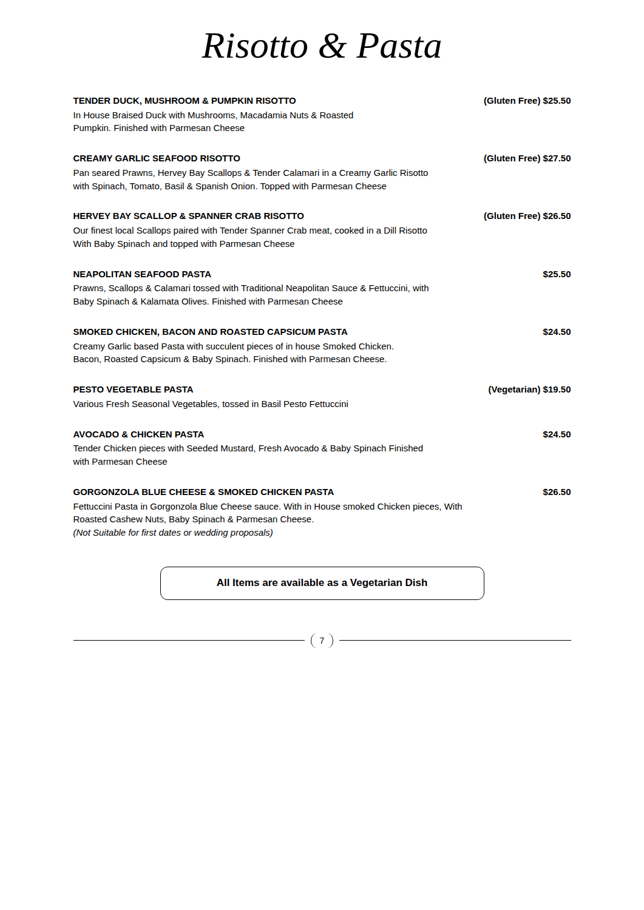Risotto & Pasta
Tender Duck, Mushroom & Pumpkin Risotto (Gluten Free) $25.50
In House Braised Duck with Mushrooms, Macadamia Nuts & Roasted
Pumpkin. Finished with Parmesan Cheese
Creamy Garlic Seafood Risotto (Gluten Free) $27.50
Pan seared Prawns, Hervey Bay Scallops & Tender Calamari in a Creamy Garlic Risotto
with Spinach, Tomato, Basil & Spanish Onion. Topped with Parmesan Cheese
Hervey Bay Scallop & Spanner Crab Risotto (Gluten Free) $26.50
Our finest local Scallops paired with Tender Spanner Crab meat, cooked in a Dill Risotto
With Baby Spinach and topped with Parmesan Cheese
Neapolitan Seafood Pasta $25.50
Prawns, Scallops & Calamari tossed with Traditional Neapolitan Sauce & Fettuccini, with
Baby Spinach & Kalamata Olives. Finished with Parmesan Cheese
Smoked Chicken, Bacon and Roasted Capsicum Pasta $24.50
Creamy Garlic based Pasta with succulent pieces of in house Smoked Chicken.
Bacon, Roasted Capsicum & Baby Spinach. Finished with Parmesan Cheese.
Pesto Vegetable Pasta (Vegetarian) $19.50
Various Fresh Seasonal Vegetables, tossed in Basil Pesto Fettuccini
Avocado & Chicken Pasta $24.50
Tender Chicken pieces with Seeded Mustard, Fresh Avocado & Baby Spinach Finished
with Parmesan Cheese
Gorgonzola Blue Cheese & Smoked Chicken Pasta $26.50
Fettuccini Pasta in Gorgonzola Blue Cheese sauce. With in House smoked Chicken pieces, With
Roasted Cashew Nuts, Baby Spinach & Parmesan Cheese.
(Not Suitable for first dates or wedding proposals)
All Items are available as a Vegetarian Dish
7